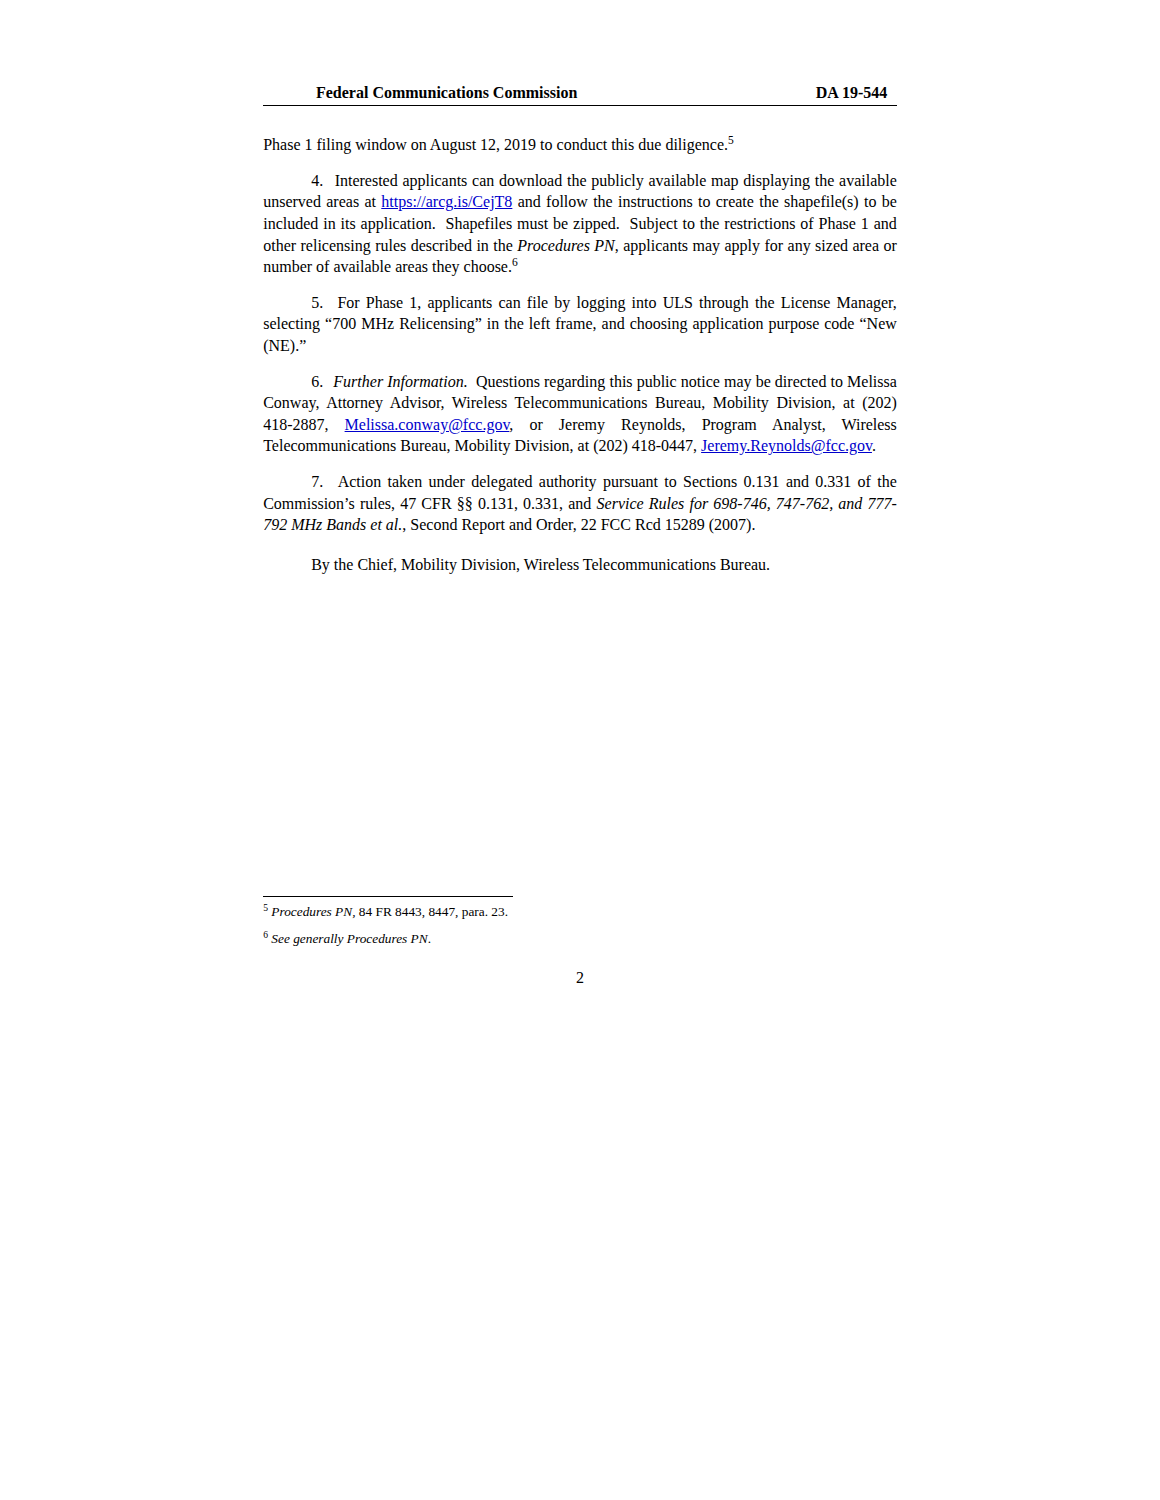Federal Communications Commission DA 19-544
Phase 1 filing window on August 12, 2019 to conduct this due diligence.5
4. Interested applicants can download the publicly available map displaying the available unserved areas at https://arcg.is/CejT8 and follow the instructions to create the shapefile(s) to be included in its application. Shapefiles must be zipped. Subject to the restrictions of Phase 1 and other relicensing rules described in the Procedures PN, applicants may apply for any sized area or number of available areas they choose.6
5. For Phase 1, applicants can file by logging into ULS through the License Manager, selecting “700 MHz Relicensing” in the left frame, and choosing application purpose code “New (NE).”
6. Further Information. Questions regarding this public notice may be directed to Melissa Conway, Attorney Advisor, Wireless Telecommunications Bureau, Mobility Division, at (202) 418-2887, Melissa.conway@fcc.gov, or Jeremy Reynolds, Program Analyst, Wireless Telecommunications Bureau, Mobility Division, at (202) 418-0447, Jeremy.Reynolds@fcc.gov.
7. Action taken under delegated authority pursuant to Sections 0.131 and 0.331 of the Commission’s rules, 47 CFR §§ 0.131, 0.331, and Service Rules for 698-746, 747-762, and 777-792 MHz Bands et al., Second Report and Order, 22 FCC Rcd 15289 (2007).
By the Chief, Mobility Division, Wireless Telecommunications Bureau.
5 Procedures PN, 84 FR 8443, 8447, para. 23.
6 See generally Procedures PN.
2